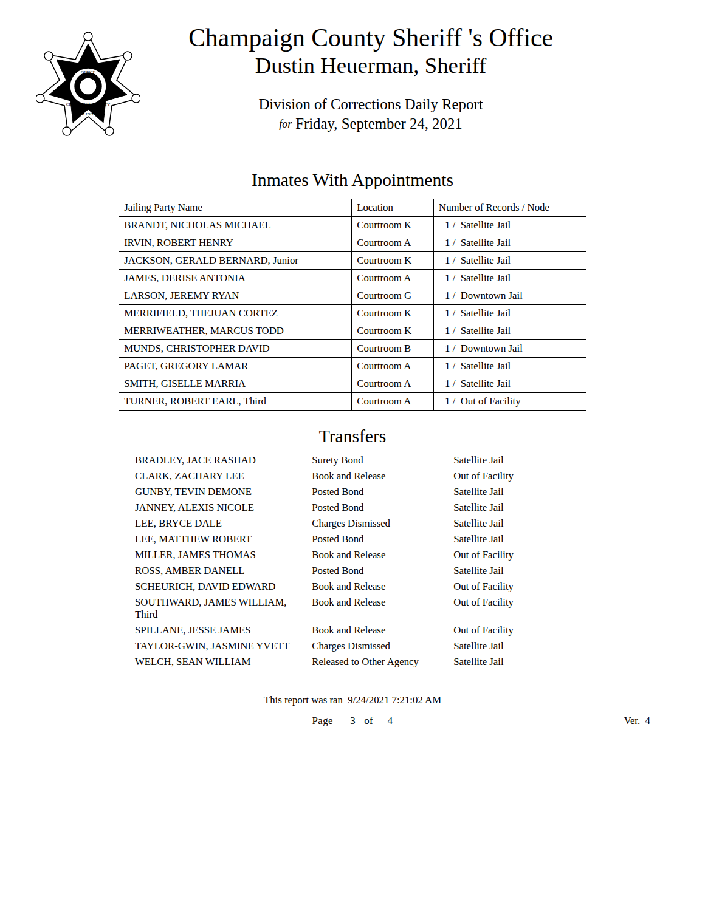SHERIFF'S OFFICE CHAMPAIGN COUNTY ILLINOIS
Champaign County Sheriff 's Office
Dustin Heuerman, Sheriff
Division of Corrections Daily Report
for Friday, September 24, 2021
Inmates With Appointments
| Jailing Party Name | Location | Number of Records / Node |
| --- | --- | --- |
| BRANDT, NICHOLAS MICHAEL | Courtroom K | 1 / Satellite Jail |
| IRVIN, ROBERT HENRY | Courtroom A | 1 / Satellite Jail |
| JACKSON, GERALD BERNARD, Junior | Courtroom K | 1 / Satellite Jail |
| JAMES, DERISE ANTONIA | Courtroom A | 1 / Satellite Jail |
| LARSON, JEREMY RYAN | Courtroom G | 1 / Downtown Jail |
| MERRIFIELD, THEJUAN CORTEZ | Courtroom K | 1 / Satellite Jail |
| MERRIWEATHER, MARCUS TODD | Courtroom K | 1 / Satellite Jail |
| MUNDS, CHRISTOPHER DAVID | Courtroom B | 1 / Downtown Jail |
| PAGET, GREGORY LAMAR | Courtroom A | 1 / Satellite Jail |
| SMITH, GISELLE MARRIA | Courtroom A | 1 / Satellite Jail |
| TURNER, ROBERT EARL, Third | Courtroom A | 1 / Out of Facility |
Transfers
| BRADLEY, JACE RASHAD | Surety Bond | Satellite Jail |
| CLARK, ZACHARY LEE | Book and Release | Out of Facility |
| GUNBY, TEVIN DEMONE | Posted Bond | Satellite Jail |
| JANNEY, ALEXIS NICOLE | Posted Bond | Satellite Jail |
| LEE, BRYCE DALE | Charges Dismissed | Satellite Jail |
| LEE, MATTHEW ROBERT | Posted Bond | Satellite Jail |
| MILLER, JAMES THOMAS | Book and Release | Out of Facility |
| ROSS, AMBER DANELL | Posted Bond | Satellite Jail |
| SCHEURICH, DAVID EDWARD | Book and Release | Out of Facility |
| SOUTHWARD, JAMES WILLIAM, Third | Book and Release | Out of Facility |
| SPILLANE, JESSE JAMES | Book and Release | Out of Facility |
| TAYLOR-GWIN, JASMINE YVETT | Charges Dismissed | Satellite Jail |
| WELCH, SEAN WILLIAM | Released to Other Agency | Satellite Jail |
This report was ran 9/24/2021 7:21:02 AM
Page 3 of 4 Ver. 4